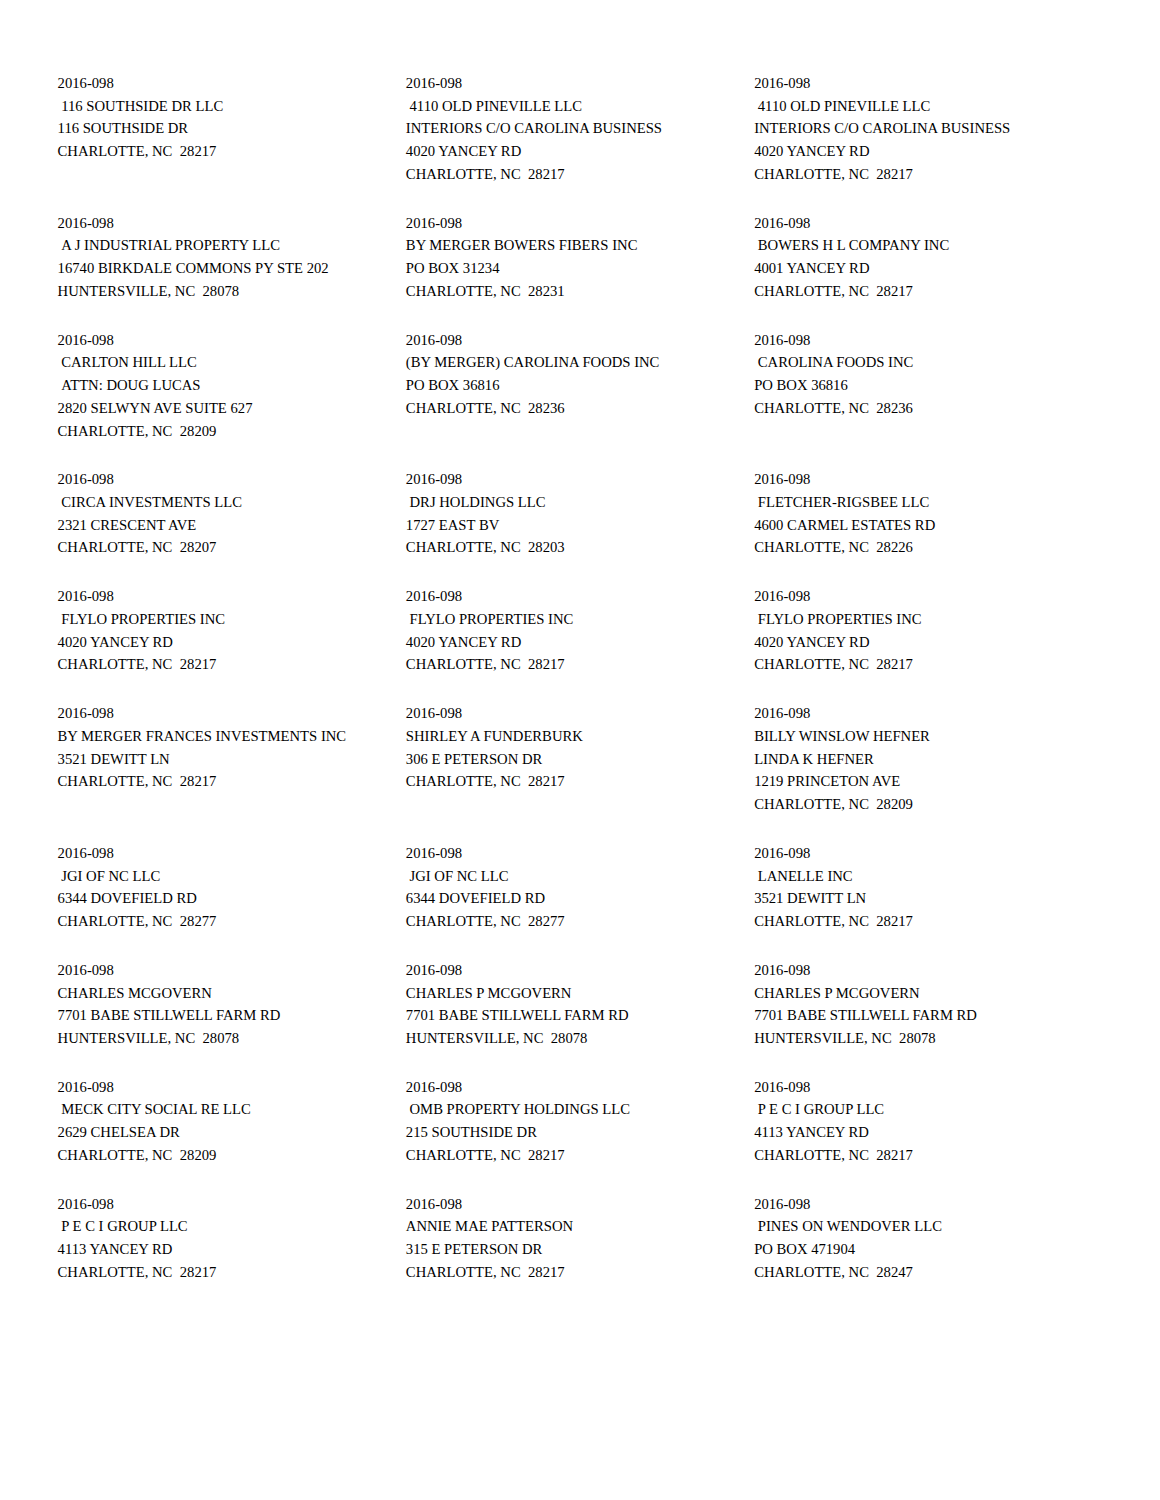| 2016-098 116 SOUTHSIDE DR LLC 116 SOUTHSIDE DR CHARLOTTE, NC 28217 | 2016-098 4110 OLD PINEVILLE LLC INTERIORS C/O CAROLINA BUSINESS 4020 YANCEY RD CHARLOTTE, NC 28217 | 2016-098 4110 OLD PINEVILLE LLC INTERIORS C/O CAROLINA BUSINESS 4020 YANCEY RD CHARLOTTE, NC 28217 |
| 2016-098 A J INDUSTRIAL PROPERTY LLC 16740 BIRKDALE COMMONS PY STE 202 HUNTERSVILLE, NC 28078 | 2016-098 BY MERGER BOWERS FIBERS INC PO BOX 31234 CHARLOTTE, NC 28231 | 2016-098 BOWERS H L COMPANY INC 4001 YANCEY RD CHARLOTTE, NC 28217 |
| 2016-098 CARLTON HILL LLC ATTN: DOUG LUCAS 2820 SELWYN AVE SUITE 627 CHARLOTTE, NC 28209 | 2016-098 (BY MERGER) CAROLINA FOODS INC PO BOX 36816 CHARLOTTE, NC 28236 | 2016-098 CAROLINA FOODS INC PO BOX 36816 CHARLOTTE, NC 28236 |
| 2016-098 CIRCA INVESTMENTS LLC 2321 CRESCENT AVE CHARLOTTE, NC 28207 | 2016-098 DRJ HOLDINGS LLC 1727 EAST BV CHARLOTTE, NC 28203 | 2016-098 FLETCHER-RIGSBEE LLC 4600 CARMEL ESTATES RD CHARLOTTE, NC 28226 |
| 2016-098 FLYLO PROPERTIES INC 4020 YANCEY RD CHARLOTTE, NC 28217 | 2016-098 FLYLO PROPERTIES INC 4020 YANCEY RD CHARLOTTE, NC 28217 | 2016-098 FLYLO PROPERTIES INC 4020 YANCEY RD CHARLOTTE, NC 28217 |
| 2016-098 BY MERGER FRANCES INVESTMENTS INC 3521 DEWITT LN CHARLOTTE, NC 28217 | 2016-098 SHIRLEY A FUNDERBURK 306 E PETERSON DR CHARLOTTE, NC 28217 | 2016-098 BILLY WINSLOW HEFNER LINDA K HEFNER 1219 PRINCETON AVE CHARLOTTE, NC 28209 |
| 2016-098 JGI OF NC LLC 6344 DOVEFIELD RD CHARLOTTE, NC 28277 | 2016-098 JGI OF NC LLC 6344 DOVEFIELD RD CHARLOTTE, NC 28277 | 2016-098 LANELLE INC 3521 DEWITT LN CHARLOTTE, NC 28217 |
| 2016-098 CHARLES MCGOVERN 7701 BABE STILLWELL FARM RD HUNTERSVILLE, NC 28078 | 2016-098 CHARLES P MCGOVERN 7701 BABE STILLWELL FARM RD HUNTERSVILLE, NC 28078 | 2016-098 CHARLES P MCGOVERN 7701 BABE STILLWELL FARM RD HUNTERSVILLE, NC 28078 |
| 2016-098 MECK CITY SOCIAL RE LLC 2629 CHELSEA DR CHARLOTTE, NC 28209 | 2016-098 OMB PROPERTY HOLDINGS LLC 215 SOUTHSIDE DR CHARLOTTE, NC 28217 | 2016-098 P E C I GROUP LLC 4113 YANCEY RD CHARLOTTE, NC 28217 |
| 2016-098 P E C I GROUP LLC 4113 YANCEY RD CHARLOTTE, NC 28217 | 2016-098 ANNIE MAE PATTERSON 315 E PETERSON DR CHARLOTTE, NC 28217 | 2016-098 PINES ON WENDOVER LLC PO BOX 471904 CHARLOTTE, NC 28247 |